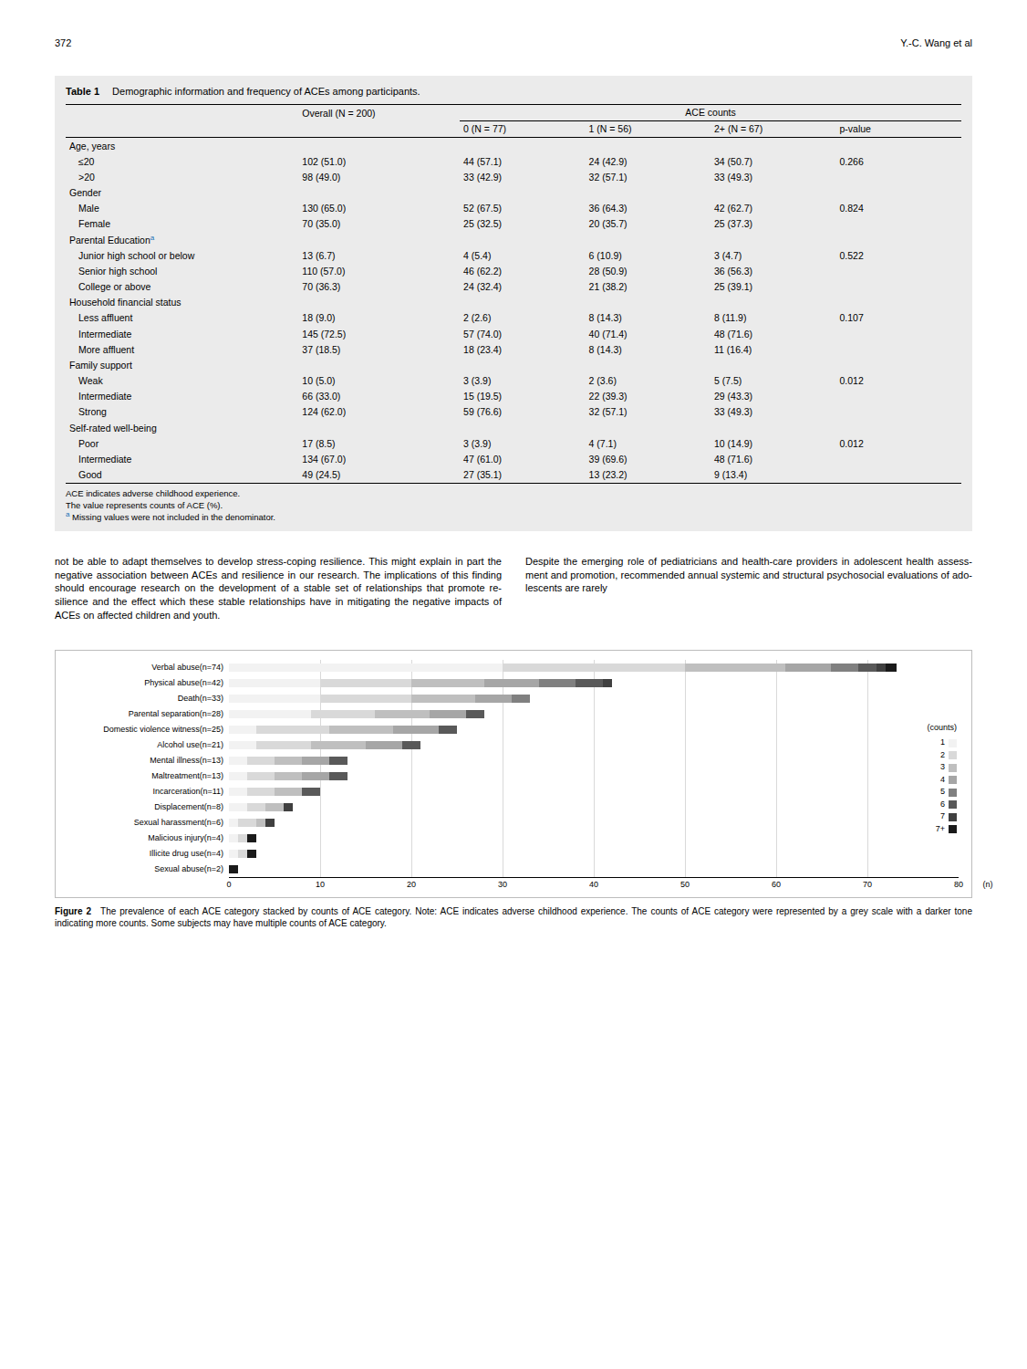372 Y.-C. Wang et al
Table 1 Demographic information and frequency of ACEs among participants.
| | Overall (N = 200) | ACE counts |
| --- | --- | --- |
| | | 0 (N = 77) | 1 (N = 56) | 2+ (N = 67) | p-value |
| Age, years | | | | | |
| ≤20 | 102 (51.0) | 44 (57.1) | 24 (42.9) | 34 (50.7) | 0.266 |
| >20 | 98 (49.0) | 33 (42.9) | 32 (57.1) | 33 (49.3) | |
| Gender | | | | | |
| Male | 130 (65.0) | 52 (67.5) | 36 (64.3) | 42 (62.7) | 0.824 |
| Female | 70 (35.0) | 25 (32.5) | 20 (35.7) | 25 (37.3) | |
| Parental Education a | | | | | |
| Junior high school or below | 13 (6.7) | 4 (5.4) | 6 (10.9) | 3 (4.7) | 0.522 |
| Senior high school | 110 (57.0) | 46 (62.2) | 28 (50.9) | 36 (56.3) | |
| College or above | 70 (36.3) | 24 (32.4) | 21 (38.2) | 25 (39.1) | |
| Household financial status | | | | | |
| Less affluent | 18 (9.0) | 2 (2.6) | 8 (14.3) | 8 (11.9) | 0.107 |
| Intermediate | 145 (72.5) | 57 (74.0) | 40 (71.4) | 48 (71.6) | |
| More affluent | 37 (18.5) | 18 (23.4) | 8 (14.3) | 11 (16.4) | |
| Family support | | | | | |
| Weak | 10 (5.0) | 3 (3.9) | 2 (3.6) | 5 (7.5) | 0.012 |
| Intermediate | 66 (33.0) | 15 (19.5) | 22 (39.3) | 29 (43.3) | |
| Strong | 124 (62.0) | 59 (76.6) | 32 (57.1) | 33 (49.3) | |
| Self-rated well-being | | | | | |
| Poor | 17 (8.5) | 3 (3.9) | 4 (7.1) | 10 (14.9) | 0.012 |
| Intermediate | 134 (67.0) | 47 (61.0) | 39 (69.6) | 48 (71.6) | |
| Good | 49 (24.5) | 27 (35.1) | 13 (23.2) | 9 (13.4) | |
ACE indicates adverse childhood experience.
The value represents counts of ACE (%).
a Missing values were not included in the denominator.
not be able to adapt themselves to develop stress-coping resilience. This might explain in part the negative association between ACEs and resilience in our research. The implications of this finding should encourage research on the development of a stable set of relationships that promote resilience and the effect which these stable relationships have in mitigating the negative impacts of ACEs on affected children and youth.
Despite the emerging role of pediatricians and health-care providers in adolescent health assessment and promotion, recommended annual systemic and structural psychosocial evaluations of adolescents are rarely
Verbal abuse(n=74)
Physical abuse(n=42)
Death(n=33)
Parental separation(n=28)
Domestic violence witness(n=25)
Alcohol use(n=21)
Mental illness(n=13)
Maltreatment(n=13)
Incarceration(n=11)
Displacement(n=8)
Sexual harassment(n=6)
Malicious injury(n=4)
Illicite drug use(n=4)
Sexual abuse(n=2)
0 10 20 30 40 50 60 70 80 (n)
(counts)
1
2
3
4
5
6
7
7+
Figure 2 The prevalence of each ACE category stacked by counts of ACE category. Note: ACE indicates adverse childhood experience. The counts of ACE category were represented by a grey scale with a darker tone indicating more counts. Some subjects may have multiple counts of ACE category.